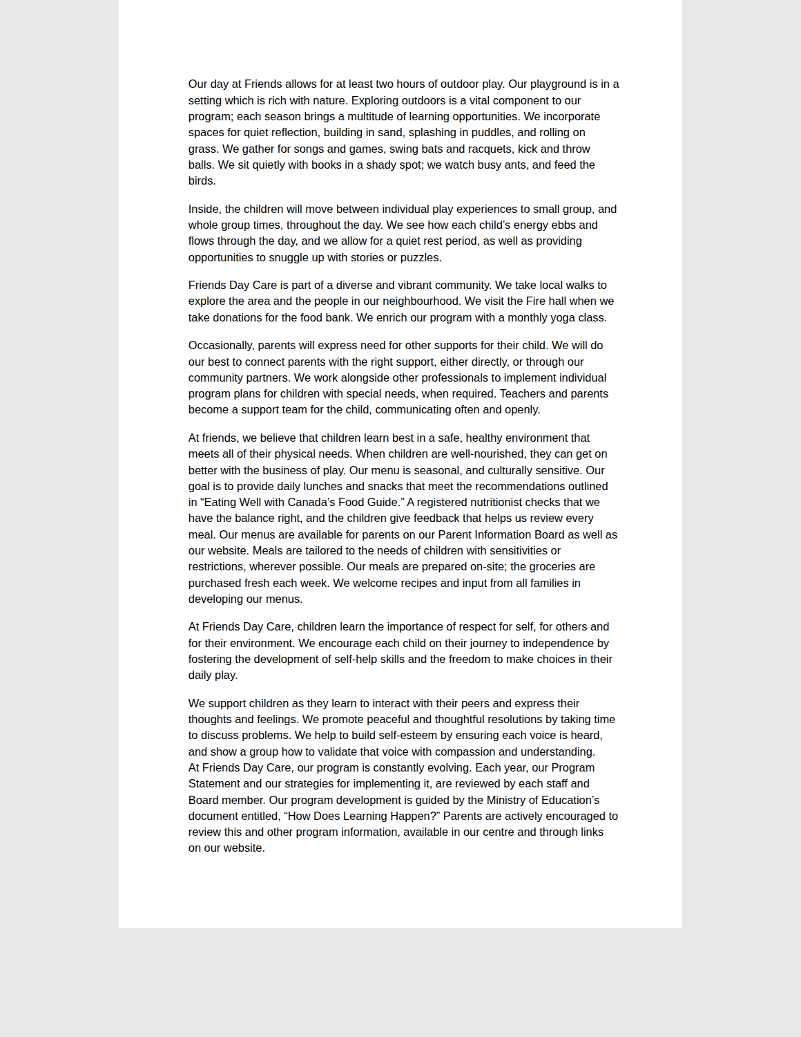Our day at Friends allows for at least two hours of outdoor play. Our playground is in a setting which is rich with nature. Exploring outdoors is a vital component to our program; each season brings a multitude of learning opportunities. We incorporate spaces for quiet reflection, building in sand, splashing in puddles, and rolling on grass. We gather for songs and games, swing bats and racquets, kick and throw balls. We sit quietly with books in a shady spot; we watch busy ants, and feed the birds.
Inside, the children will move between individual play experiences to small group, and whole group times, throughout the day. We see how each child’s energy ebbs and flows through the day, and we allow for a quiet rest period, as well as providing opportunities to snuggle up with stories or puzzles.
Friends Day Care is part of a diverse and vibrant community. We take local walks to explore the area and the people in our neighbourhood. We visit the Fire hall when we take donations for the food bank. We enrich our program with a monthly yoga class.
Occasionally, parents will express need for other supports for their child. We will do our best to connect parents with the right support, either directly, or through our community partners. We work alongside other professionals to implement individual program plans for children with special needs, when required. Teachers and parents become a support team for the child, communicating often and openly.
At friends, we believe that children learn best in a safe, healthy environment that meets all of their physical needs. When children are well-nourished, they can get on better with the business of play. Our menu is seasonal, and culturally sensitive. Our goal is to provide daily lunches and snacks that meet the recommendations outlined in “Eating Well with Canada’s Food Guide.” A registered nutritionist checks that we have the balance right, and the children give feedback that helps us review every meal. Our menus are available for parents on our Parent Information Board as well as our website. Meals are tailored to the needs of children with sensitivities or restrictions, wherever possible. Our meals are prepared on-site; the groceries are purchased fresh each week. We welcome recipes and input from all families in developing our menus.
At Friends Day Care, children learn the importance of respect for self, for others and for their environment. We encourage each child on their journey to independence by fostering the development of self-help skills and the freedom to make choices in their daily play.
We support children as they learn to interact with their peers and express their thoughts and feelings. We promote peaceful and thoughtful resolutions by taking time to discuss problems. We help to build self-esteem by ensuring each voice is heard, and show a group how to validate that voice with compassion and understanding.
At Friends Day Care, our program is constantly evolving. Each year, our Program Statement and our strategies for implementing it, are reviewed by each staff and Board member. Our program development is guided by the Ministry of Education’s document entitled, “How Does Learning Happen?” Parents are actively encouraged to review this and other program information, available in our centre and through links on our website.